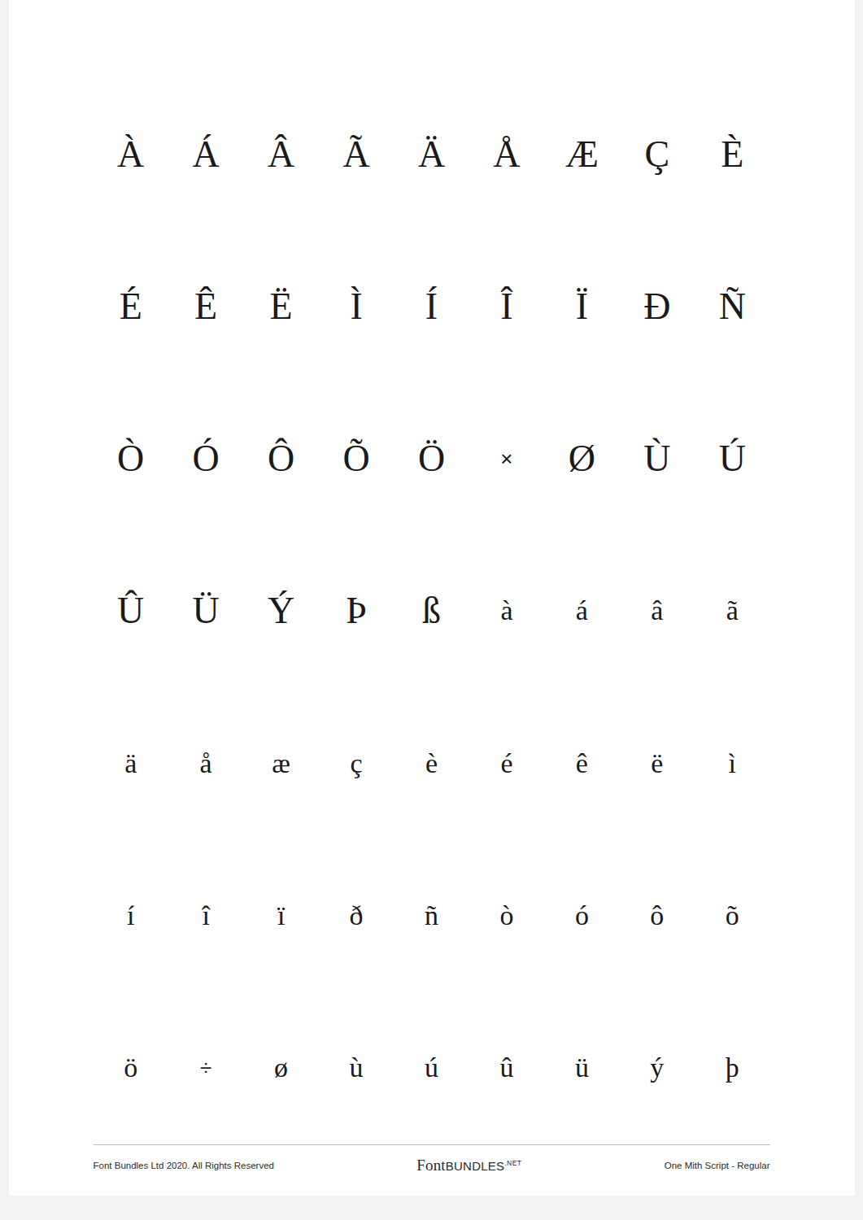À Á Â Ã Ä Å Æ Ç È É Ê Ë Ì Í Î Ï Ð Ñ Ò Ó Ô Õ Ö × Ø Ù Ú Û Ü Ý Þ ß à á â ã ä å æ ç è é ê ë ì í î ï ð ñ ò ó ô õ ö ÷ ø ù ú û ü ý þ
Font Bundles Ltd 2020. All Rights Reserved
Font BUNDLES.NET
One Mith Script - Regular